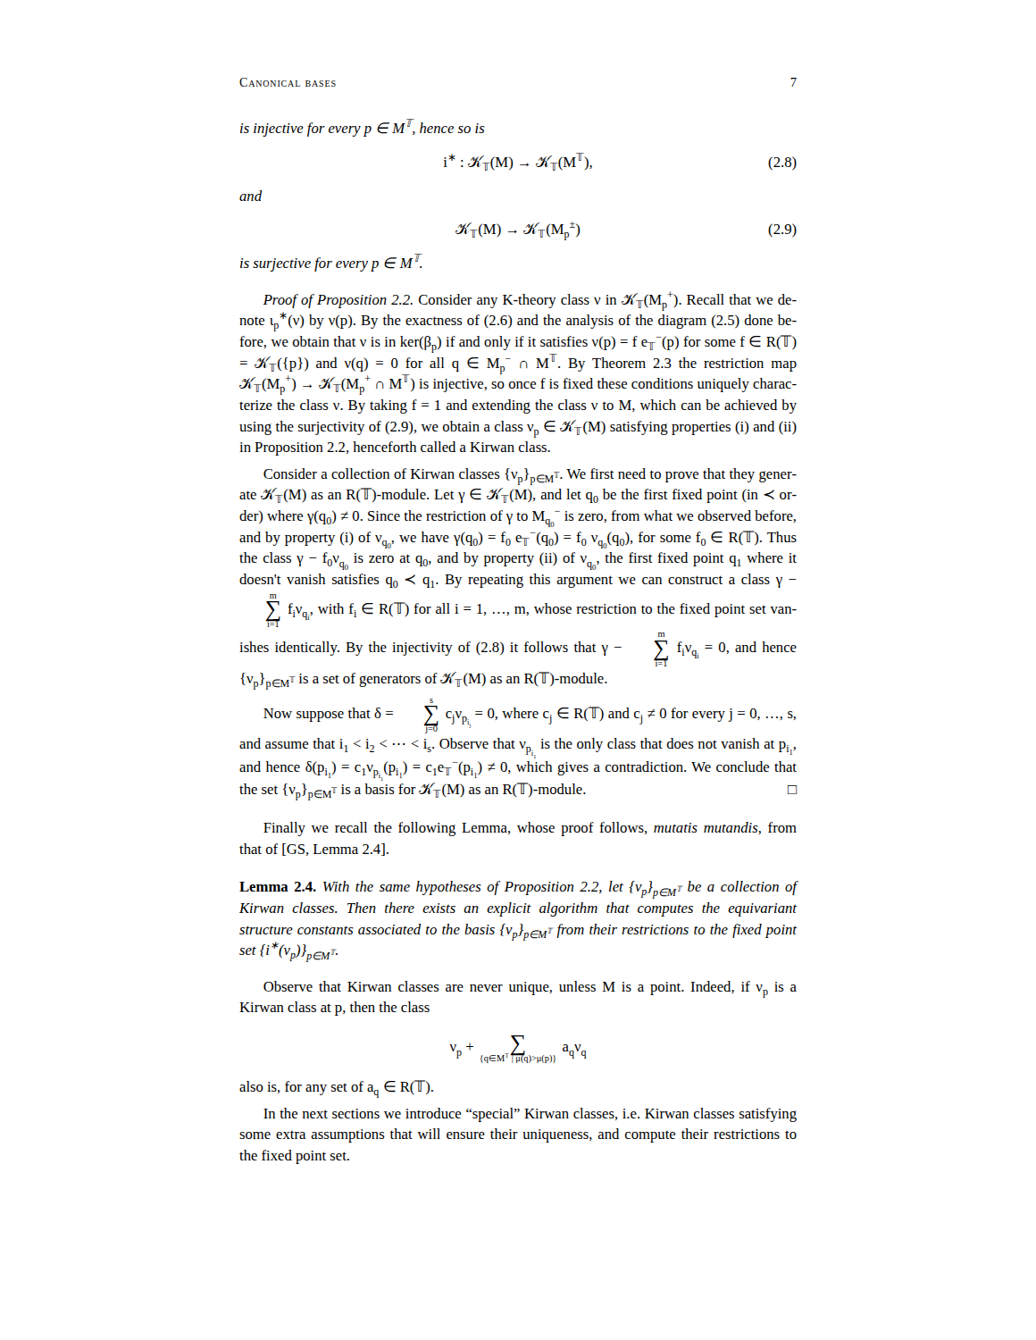Canonical bases 7
is injective for every p ∈ M𝕋, hence so is
i∗ : 𝒦𝕋(M) → 𝒦𝕋(M𝕋), (2.8)
and
𝒦𝕋(M) → 𝒦𝕋(Mp±) (2.9)
is surjective for every p ∈ M𝕋.
Proof of Proposition 2.2. Consider any K-theory class ν in 𝒦𝕋(Mp+). Recall that we denote ιp∗(ν) by ν(p). By the exactness of (2.6) and the analysis of the diagram (2.5) done before, we obtain that ν is in ker(βp) if and only if it satisfies ν(p) = f e𝕋−(p) for some f ∈ R(𝕋) = 𝒦𝕋({p}) and ν(q) = 0 for all q ∈ Mp− ∩ M𝕋. By Theorem 2.3 the restriction map 𝒦𝕋(Mp+) → 𝒦𝕋(Mp+ ∩ M𝕋) is injective, so once f is fixed these conditions uniquely characterize the class ν. By taking f = 1 and extending the class ν to M, which can be achieved by using the surjectivity of (2.9), we obtain a class νp ∈ 𝒦𝕋(M) satisfying properties (i) and (ii) in Proposition 2.2, henceforth called a Kirwan class.
Consider a collection of Kirwan classes {νp}p∈M𝕋. We first need to prove that they generate 𝒦𝕋(M) as an R(𝕋)-module. Let γ ∈ 𝒦𝕋(M), and let q0 be the first fixed point (in ≺ order) where γ(q0) ≠ 0. Since the restriction of γ to Mq0− is zero, from what we observed before, and by property (i) of νq0, we have γ(q0) = f0 e𝕋−(q0) = f0 νq0(q0), for some f0 ∈ R(𝕋). Thus the class γ − f0νq0 is zero at q0, and by property (ii) of νq0, the first fixed point q1 where it doesn't vanish satisfies q0 ≺ q1. By repeating this argument we can construct a class γ − m∑i=1 fiνqi, with fi ∈ R(𝕋) for all i = 1, …, m, whose restriction to the fixed point set vanishes identically. By the injectivity of (2.8) it follows that γ − m∑i=1 fiνqi = 0, and hence {νp}p∈M𝕋 is a set of generators of 𝒦𝕋(M) as an R(𝕋)-module.
Now suppose that δ = s∑j=0 cjνpij = 0, where cj ∈ R(𝕋) and cj ≠ 0 for every j = 0, …, s, and assume that i1 < i2 < ⋯ < is. Observe that νpi1 is the only class that does not vanish at pi1, and hence δ(pi1) = c1νpi1(pi1) = c1e𝕋−(pi1) ≠ 0, which gives a contradiction. We conclude that the set {νp}p∈M𝕋 is a basis for 𝒦𝕋(M) as an R(𝕋)-module.□
Finally we recall the following Lemma, whose proof follows, mutatis mutandis, from that of [GS, Lemma 2.4].
Lemma 2.4. With the same hypotheses of Proposition 2.2, let {νp}p∈M𝕋 be a collection of Kirwan classes. Then there exists an explicit algorithm that computes the equivariant structure constants associated to the basis {νp}p∈M𝕋 from their restrictions to the fixed point set {i∗(νp)}p∈M𝕋.
Observe that Kirwan classes are never unique, unless M is a point. Indeed, if νp is a Kirwan class at p, then the class
νp + ∑{q∈M𝕋 | μ(q)>μ(p)} aqνq
also is, for any set of aq ∈ R(𝕋).
In the next sections we introduce “special” Kirwan classes, i.e. Kirwan classes satisfying some extra assumptions that will ensure their uniqueness, and compute their restrictions to the fixed point set.